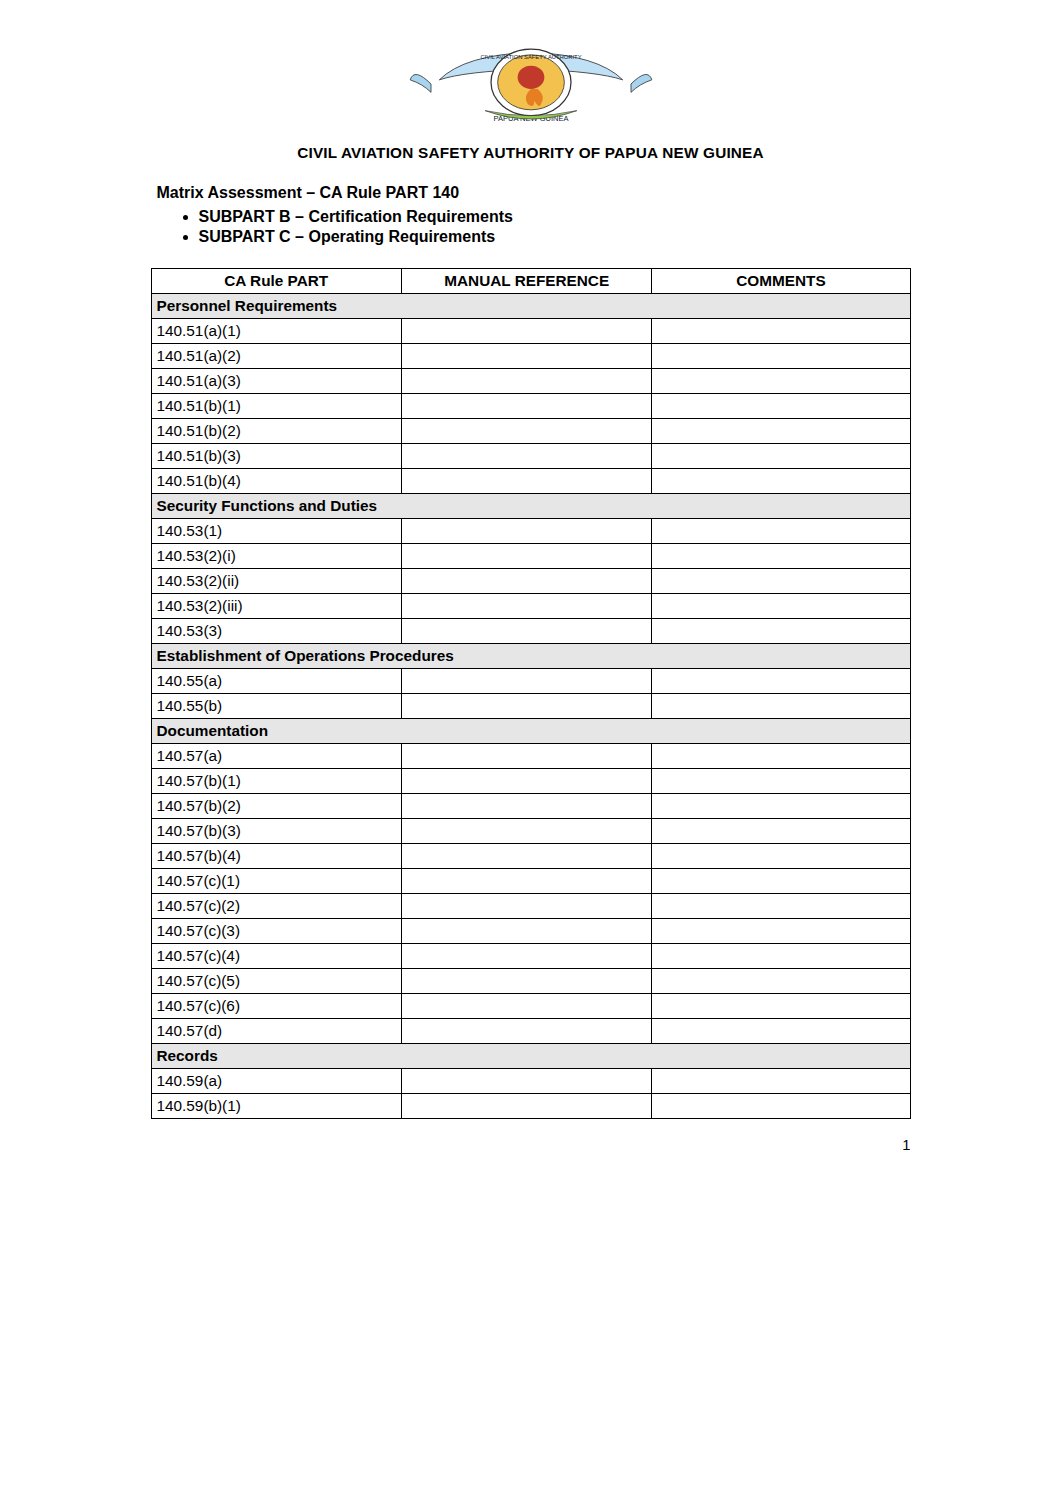CIVIL AVIATION SAFETY AUTHORITY OF PAPUA NEW GUINEA
Matrix Assessment – CA Rule PART 140
SUBPART B – Certification Requirements
SUBPART C – Operating Requirements
| CA Rule PART | MANUAL REFERENCE | COMMENTS |
| --- | --- | --- |
| Personnel Requirements |
| 140.51(a)(1) | | |
| 140.51(a)(2) | | |
| 140.51(a)(3) | | |
| 140.51(b)(1) | | |
| 140.51(b)(2) | | |
| 140.51(b)(3) | | |
| 140.51(b)(4) | | |
| Security Functions and Duties |
| 140.53(1) | | |
| 140.53(2)(i) | | |
| 140.53(2)(ii) | | |
| 140.53(2)(iii) | | |
| 140.53(3) | | |
| Establishment of Operations Procedures |
| 140.55(a) | | |
| 140.55(b) | | |
| Documentation |
| 140.57(a) | | |
| 140.57(b)(1) | | |
| 140.57(b)(2) | | |
| 140.57(b)(3) | | |
| 140.57(b)(4) | | |
| 140.57(c)(1) | | |
| 140.57(c)(2) | | |
| 140.57(c)(3) | | |
| 140.57(c)(4) | | |
| 140.57(c)(5) | | |
| 140.57(c)(6) | | |
| 140.57(d) | | |
| Records |
| 140.59(a) | | |
| 140.59(b)(1) | | |
1